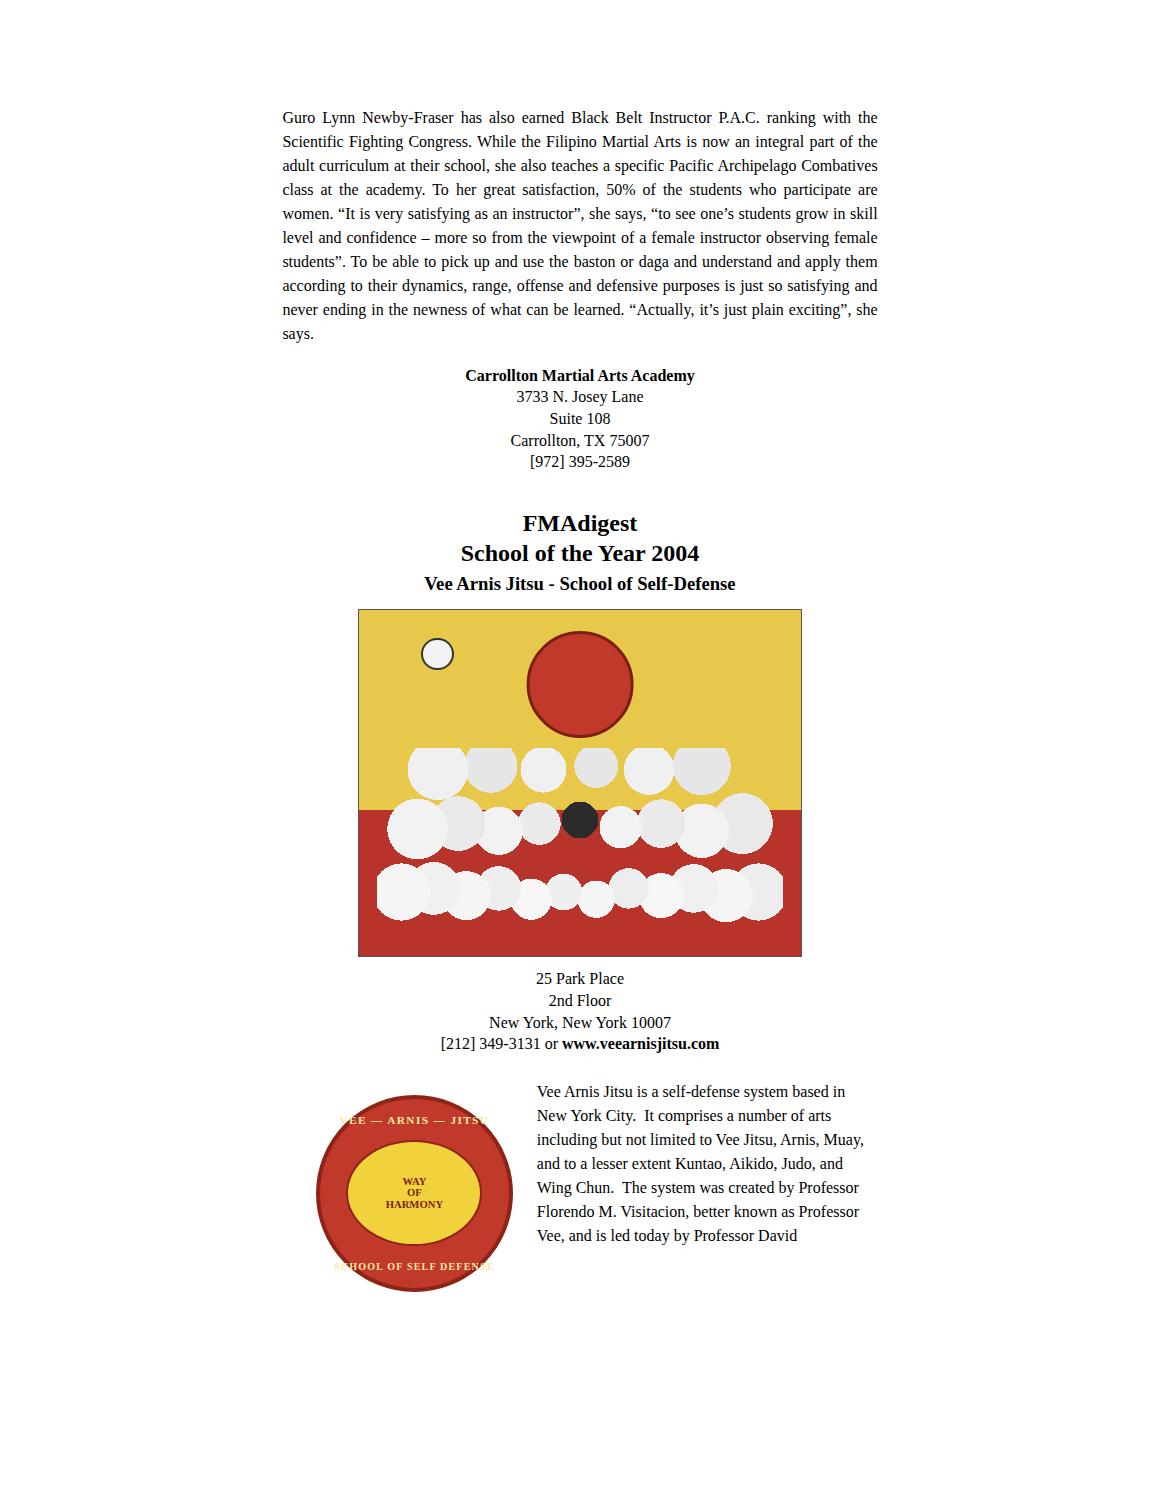Guro Lynn Newby-Fraser has also earned Black Belt Instructor P.A.C. ranking with the Scientific Fighting Congress. While the Filipino Martial Arts is now an integral part of the adult curriculum at their school, she also teaches a specific Pacific Archipelago Combatives class at the academy. To her great satisfaction, 50% of the students who participate are women. “It is very satisfying as an instructor”, she says, “to see one’s students grow in skill level and confidence – more so from the viewpoint of a female instructor observing female students”. To be able to pick up and use the baston or daga and understand and apply them according to their dynamics, range, offense and defensive purposes is just so satisfying and never ending in the newness of what can be learned. “Actually, it’s just plain exciting”, she says.
Carrollton Martial Arts Academy
3733 N. Josey Lane
Suite 108
Carrollton, TX 75007
[972] 395-2589
FMAdigest
School of the Year 2004
Vee Arnis Jitsu - School of Self-Defense
25 Park Place
2nd Floor
New York, New York 10007
[212] 349-3131 or www.veearnisjitsu.com
VEE — ARNIS — JITSU
WAY
OF
HARMONY
SCHOOL OF SELF DEFENSE
Vee Arnis Jitsu is a self-defense system based in New York City. It comprises a number of arts including but not limited to Vee Jitsu, Arnis, Muay, and to a lesser extent Kuntao, Aikido, Judo, and Wing Chun. The system was created by Professor Florendo M. Visitacion, better known as Professor Vee, and is led today by Professor David